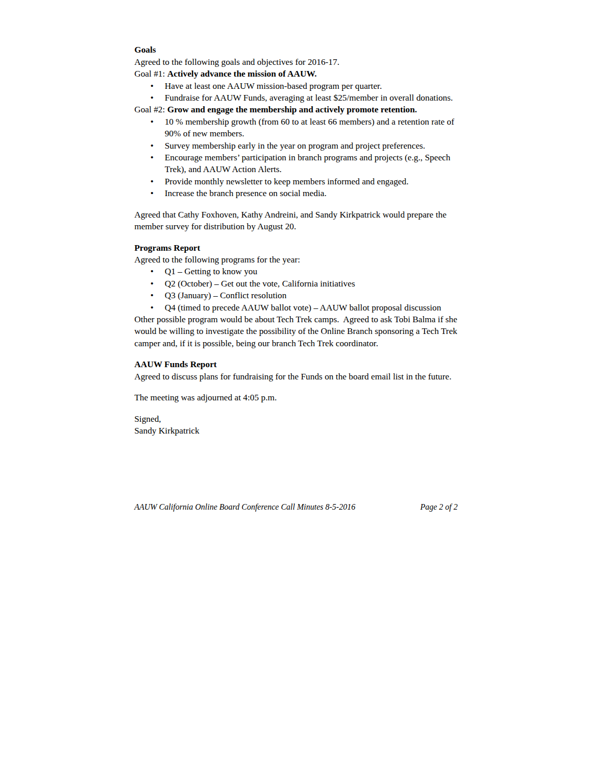Goals
Agreed to the following goals and objectives for 2016-17.
Goal #1: Actively advance the mission of AAUW.
Have at least one AAUW mission-based program per quarter.
Fundraise for AAUW Funds, averaging at least $25/member in overall donations.
Goal #2: Grow and engage the membership and actively promote retention.
10 % membership growth (from 60 to at least 66 members) and a retention rate of 90% of new members.
Survey membership early in the year on program and project preferences.
Encourage members’ participation in branch programs and projects (e.g., Speech Trek), and AAUW Action Alerts.
Provide monthly newsletter to keep members informed and engaged.
Increase the branch presence on social media.
Agreed that Cathy Foxhoven, Kathy Andreini, and Sandy Kirkpatrick would prepare the member survey for distribution by August 20.
Programs Report
Agreed to the following programs for the year:
Q1 – Getting to know you
Q2 (October) – Get out the vote, California initiatives
Q3 (January) – Conflict resolution
Q4 (timed to precede AAUW ballot vote) – AAUW ballot proposal discussion
Other possible program would be about Tech Trek camps. Agreed to ask Tobi Balma if she would be willing to investigate the possibility of the Online Branch sponsoring a Tech Trek camper and, if it is possible, being our branch Tech Trek coordinator.
AAUW Funds Report
Agreed to discuss plans for fundraising for the Funds on the board email list in the future.
The meeting was adjourned at 4:05 p.m.
Signed,
Sandy Kirkpatrick
AAUW California Online Board Conference Call Minutes 8-5-2016 Page 2 of 2